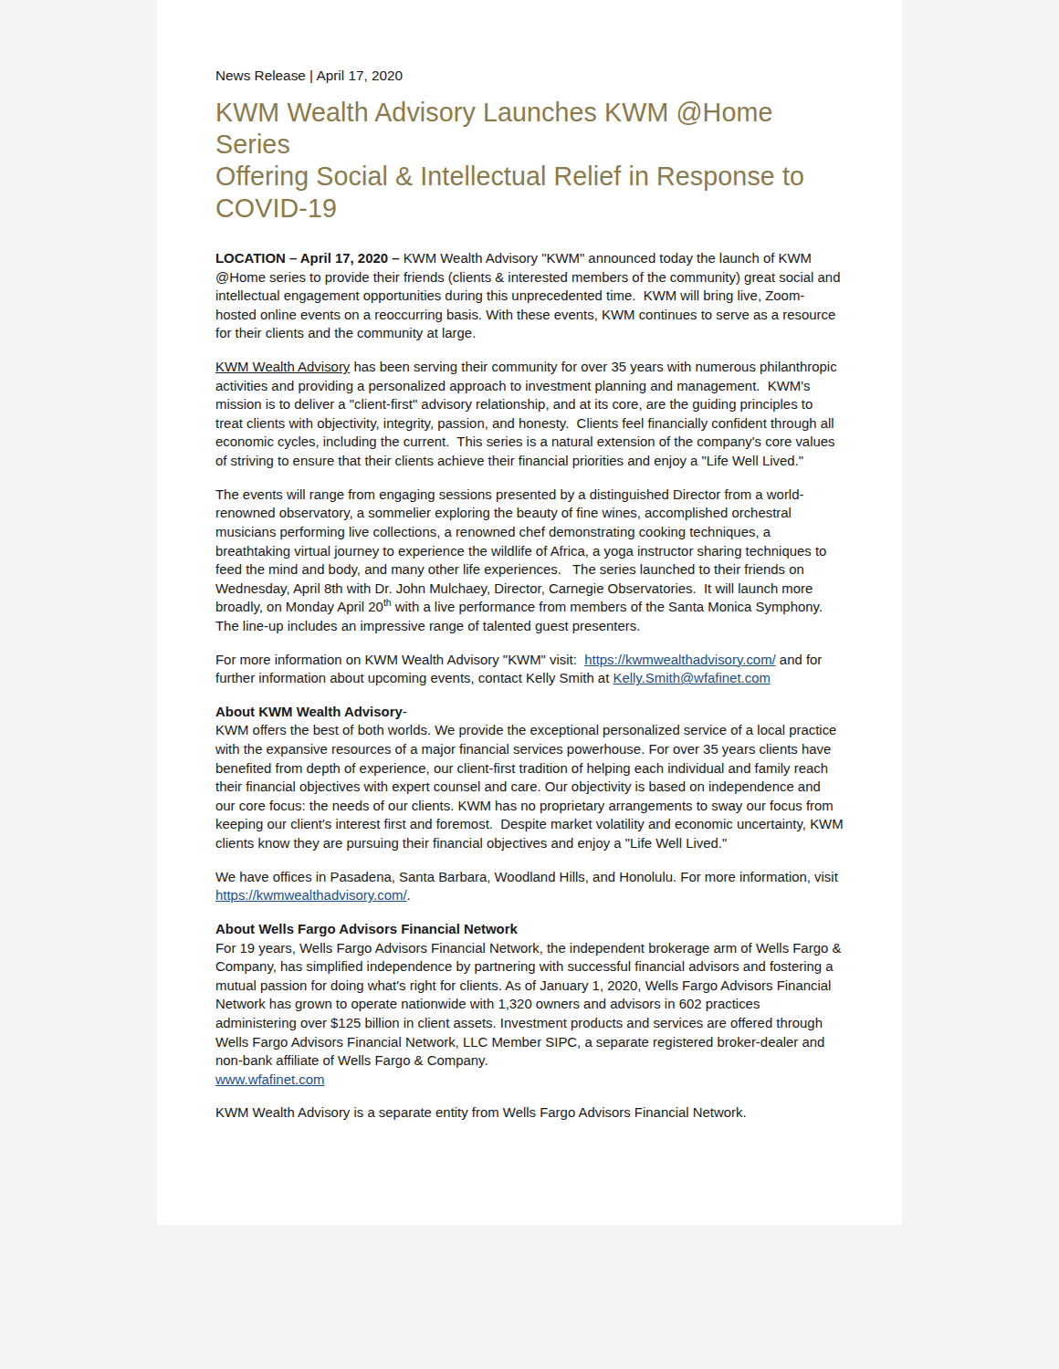News Release | April 17, 2020
KWM Wealth Advisory Launches KWM @Home Series
Offering Social & Intellectual Relief in Response to COVID-19
LOCATION – April 17, 2020 – KWM Wealth Advisory "KWM" announced today the launch of KWM @Home series to provide their friends (clients & interested members of the community) great social and intellectual engagement opportunities during this unprecedented time. KWM will bring live, Zoom-hosted online events on a reoccurring basis. With these events, KWM continues to serve as a resource for their clients and the community at large.
KWM Wealth Advisory has been serving their community for over 35 years with numerous philanthropic activities and providing a personalized approach to investment planning and management. KWM's mission is to deliver a "client-first" advisory relationship, and at its core, are the guiding principles to treat clients with objectivity, integrity, passion, and honesty. Clients feel financially confident through all economic cycles, including the current. This series is a natural extension of the company's core values of striving to ensure that their clients achieve their financial priorities and enjoy a "Life Well Lived."
The events will range from engaging sessions presented by a distinguished Director from a world-renowned observatory, a sommelier exploring the beauty of fine wines, accomplished orchestral musicians performing live collections, a renowned chef demonstrating cooking techniques, a breathtaking virtual journey to experience the wildlife of Africa, a yoga instructor sharing techniques to feed the mind and body, and many other life experiences. The series launched to their friends on Wednesday, April 8th with Dr. John Mulchaey, Director, Carnegie Observatories. It will launch more broadly, on Monday April 20th with a live performance from members of the Santa Monica Symphony. The line-up includes an impressive range of talented guest presenters.
For more information on KWM Wealth Advisory "KWM" visit: https://kwmwealthadvisory.com/ and for further information about upcoming events, contact Kelly Smith at Kelly.Smith@wfafinet.com
About KWM Wealth Advisory
-
KWM offers the best of both worlds. We provide the exceptional personalized service of a local practice with the expansive resources of a major financial services powerhouse. For over 35 years clients have benefited from depth of experience, our client-first tradition of helping each individual and family reach their financial objectives with expert counsel and care. Our objectivity is based on independence and our core focus: the needs of our clients. KWM has no proprietary arrangements to sway our focus from keeping our client's interest first and foremost. Despite market volatility and economic uncertainty, KWM clients know they are pursuing their financial objectives and enjoy a "Life Well Lived."
We have offices in Pasadena, Santa Barbara, Woodland Hills, and Honolulu. For more information, visit https://kwmwealthadvisory.com/.
About Wells Fargo Advisors Financial Network
For 19 years, Wells Fargo Advisors Financial Network, the independent brokerage arm of Wells Fargo & Company, has simplified independence by partnering with successful financial advisors and fostering a mutual passion for doing what's right for clients. As of January 1, 2020, Wells Fargo Advisors Financial Network has grown to operate nationwide with 1,320 owners and advisors in 602 practices administering over $125 billion in client assets. Investment products and services are offered through Wells Fargo Advisors Financial Network, LLC Member SIPC, a separate registered broker-dealer and non-bank affiliate of Wells Fargo & Company.
www.wfafinet.com
KWM Wealth Advisory is a separate entity from Wells Fargo Advisors Financial Network.